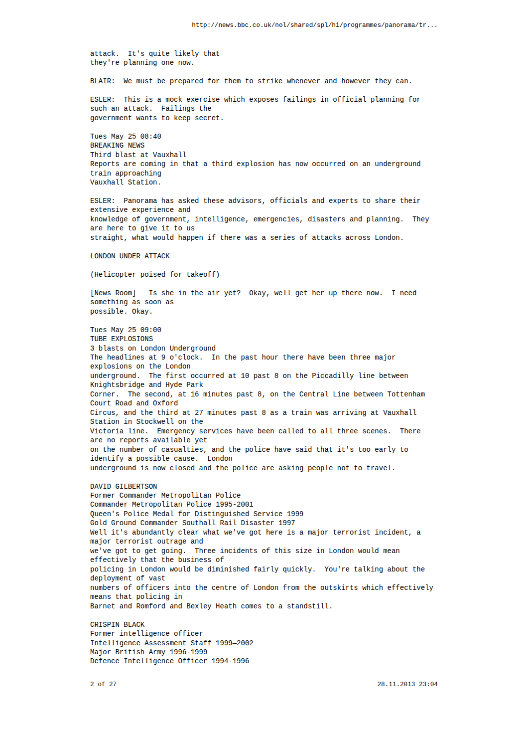http://news.bbc.co.uk/nol/shared/spl/hi/programmes/panorama/tr...
attack.  It's quite likely that
they're planning one now.

BLAIR:  We must be prepared for them to strike whenever and however they can.

ESLER:  This is a mock exercise which exposes failings in official planning for
such an attack.  Failings the
government wants to keep secret.

Tues May 25 08:40
BREAKING NEWS
Third blast at Vauxhall
Reports are coming in that a third explosion has now occurred on an underground
train approaching
Vauxhall Station.

ESLER:  Panorama has asked these advisors, officials and experts to share their
extensive experience and
knowledge of government, intelligence, emergencies, disasters and planning.  They
are here to give it to us
straight, what would happen if there was a series of attacks across London.

LONDON UNDER ATTACK

(Helicopter poised for takeoff)

[News Room]   Is she in the air yet?  Okay, well get her up there now.  I need
something as soon as
possible. Okay.

Tues May 25 09:00
TUBE EXPLOSIONS
3 blasts on London Underground
The headlines at 9 o'clock.  In the past hour there have been three major
explosions on the London
underground.  The first occurred at 10 past 8 on the Piccadilly line between
Knightsbridge and Hyde Park
Corner.  The second, at 16 minutes past 8, on the Central Line between Tottenham
Court Road and Oxford
Circus, and the third at 27 minutes past 8 as a train was arriving at Vauxhall
Station in Stockwell on the
Victoria line.  Emergency services have been called to all three scenes.  There
are no reports available yet
on the number of casualties, and the police have said that it's too early to
identify a possible cause.  London
underground is now closed and the police are asking people not to travel.

DAVID GILBERTSON
Former Commander Metropolitan Police
Commander Metropolitan Police 1995-2001
Queen's Police Medal for Distinguished Service 1999
Gold Ground Commander Southall Rail Disaster 1997
Well it's abundantly clear what we've got here is a major terrorist incident, a
major terrorist outrage and
we've got to get going.  Three incidents of this size in London would mean
effectively that the business of
policing in London would be diminished fairly quickly.  You're talking about the
deployment of vast
numbers of officers into the centre of London from the outskirts which effectively
means that policing in
Barnet and Romford and Bexley Heath comes to a standstill.

CRISPIN BLACK
Former intelligence officer
Intelligence Assessment Staff 1999—2002
Major British Army 1996-1999
Defence Intelligence Officer 1994-1996
2 of 27 28.11.2013 23:04